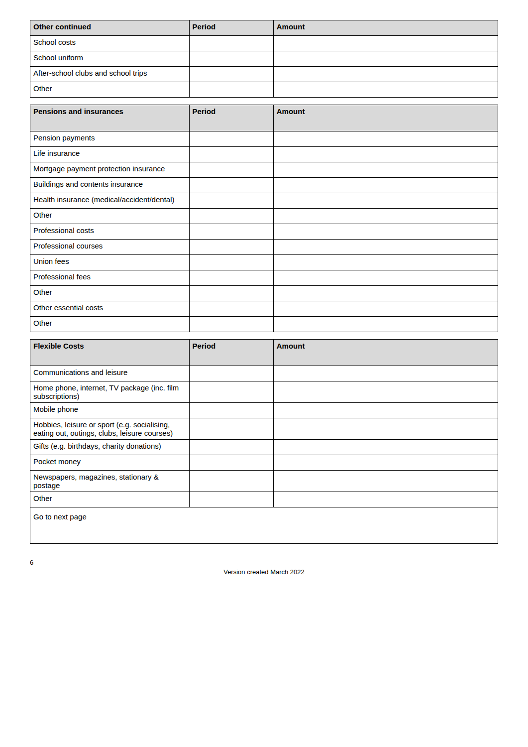| Other continued | Period | Amount |
| --- | --- | --- |
| School costs | | |
| School uniform | | |
| After-school clubs and school trips | | |
| Other | | |
| Pensions and insurances | Period | Amount |
| --- | --- | --- |
| Pension payments | | |
| Life insurance | | |
| Mortgage payment protection insurance | | |
| Buildings and contents insurance | | |
| Health insurance (medical/accident/dental) | | |
| Other | | |
| Professional costs | | |
| Professional courses | | |
| Union fees | | |
| Professional fees | | |
| Other | | |
| Other essential costs | | |
| Other | | |
| Flexible Costs | Period | Amount |
| --- | --- | --- |
| Communications and leisure | | |
| Home phone, internet, TV package (inc. film subscriptions) | | |
| Mobile phone | | |
| Hobbies, leisure or sport (e.g. socialising, eating out, outings, clubs, leisure courses) | | |
| Gifts (e.g. birthdays, charity donations) | | |
| Pocket money | | |
| Newspapers, magazines, stationary & postage | | |
| Other | | |
| Go to next page |
6
Version created March 2022